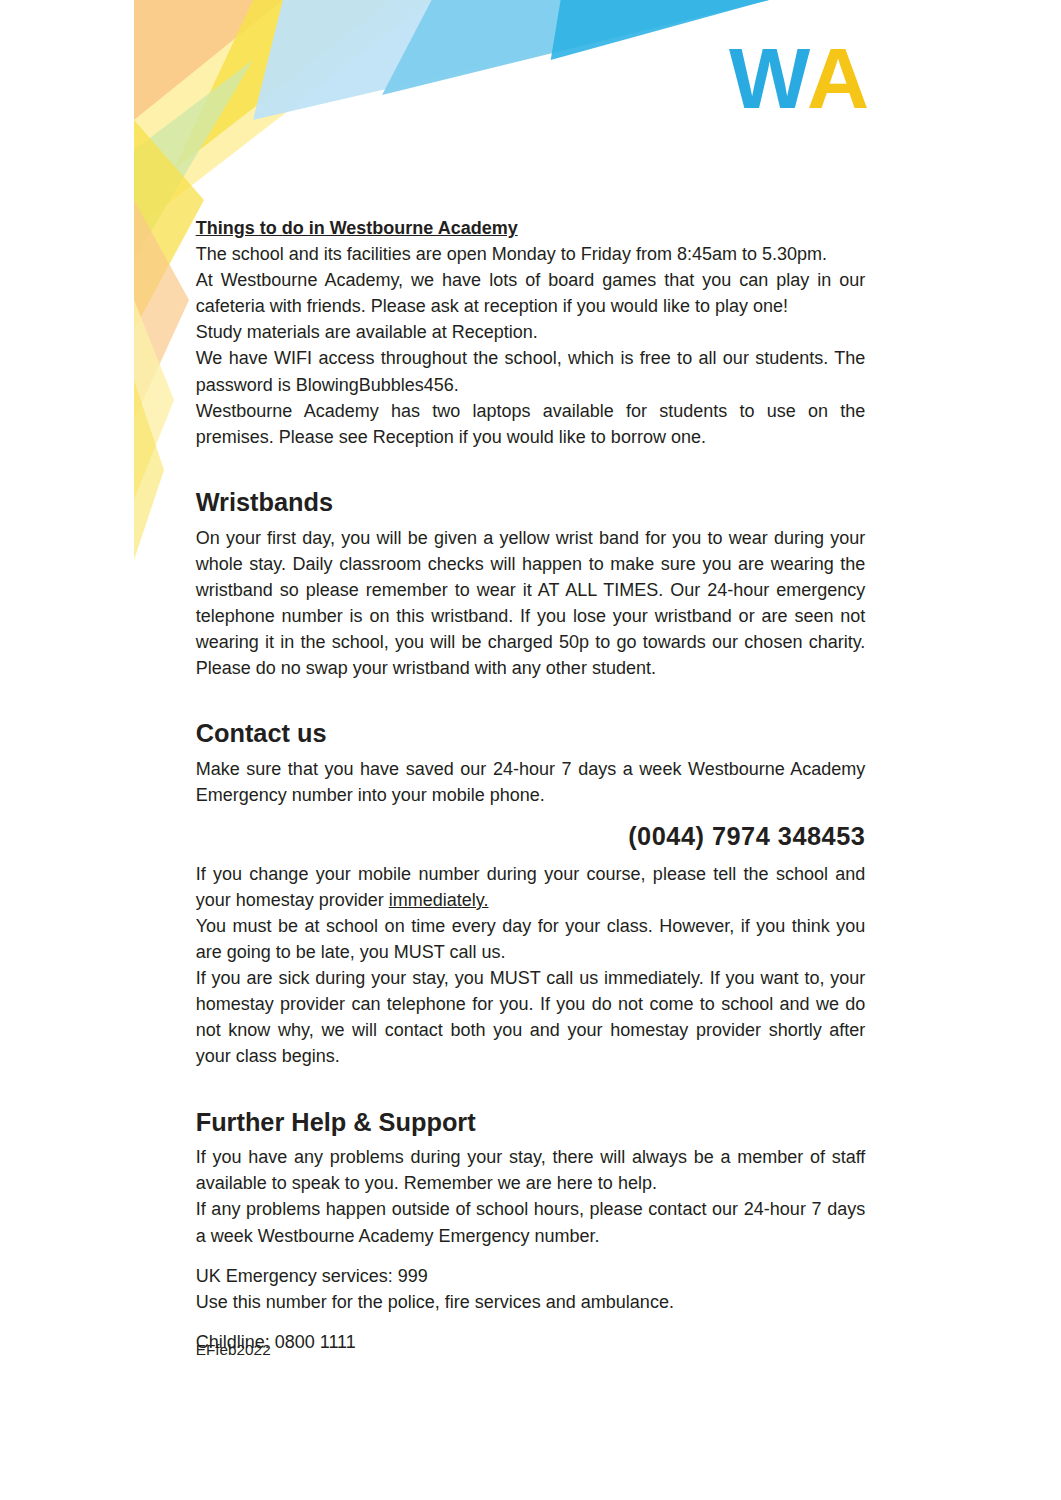W A
Things to do in Westbourne Academy
The school and its facilities are open Monday to Friday from 8:45am to 5.30pm.
At Westbourne Academy, we have lots of board games that you can play in our cafeteria with friends. Please ask at reception if you would like to play one!
Study materials are available at Reception.
We have WIFI access throughout the school, which is free to all our students. The password is BlowingBubbles456.
Westbourne Academy has two laptops available for students to use on the premises. Please see Reception if you would like to borrow one.
Wristbands
On your first day, you will be given a yellow wrist band for you to wear during your whole stay. Daily classroom checks will happen to make sure you are wearing the wristband so please remember to wear it AT ALL TIMES. Our 24-hour emergency telephone number is on this wristband. If you lose your wristband or are seen not wearing it in the school, you will be charged 50p to go towards our chosen charity. Please do no swap your wristband with any other student.
Contact us
Make sure that you have saved our 24-hour 7 days a week Westbourne Academy Emergency number into your mobile phone.
(0044) 7974 348453
If you change your mobile number during your course, please tell the school and your homestay provider immediately.
You must be at school on time every day for your class. However, if you think you are going to be late, you MUST call us.
If you are sick during your stay, you MUST call us immediately. If you want to, your homestay provider can telephone for you. If you do not come to school and we do not know why, we will contact both you and your homestay provider shortly after your class begins.
Further Help & Support
If you have any problems during your stay, there will always be a member of staff available to speak to you. Remember we are here to help.
If any problems happen outside of school hours, please contact our 24-hour 7 days a week Westbourne Academy Emergency number.
UK Emergency services: 999
Use this number for the police, fire services and ambulance.
Childline: 0800 1111
EFfeb2022